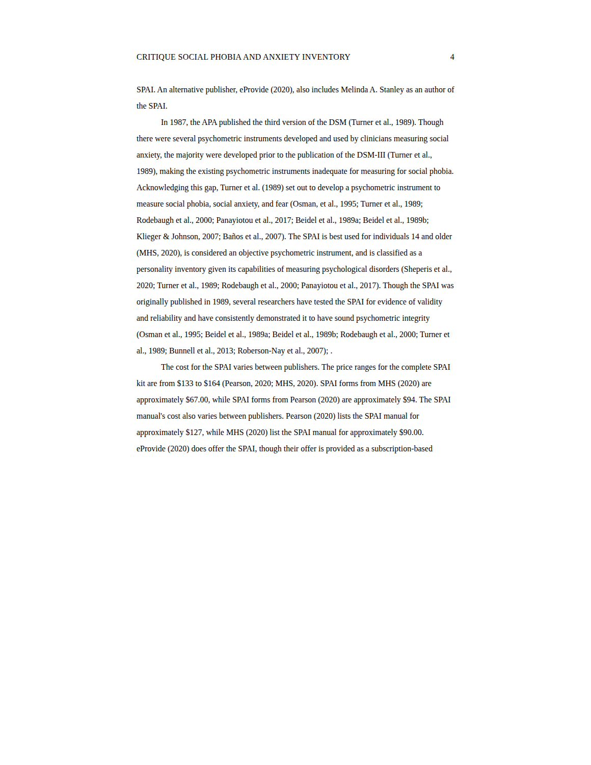Critique Social Phobia and Anxiety Inventory 4
SPAI. An alternative publisher, eProvide (2020), also includes Melinda A. Stanley as an author of the SPAI.
In 1987, the APA published the third version of the DSM (Turner et al., 1989). Though there were several psychometric instruments developed and used by clinicians measuring social anxiety, the majority were developed prior to the publication of the DSM-III (Turner et al., 1989), making the existing psychometric instruments inadequate for measuring for social phobia. Acknowledging this gap, Turner et al. (1989) set out to develop a psychometric instrument to measure social phobia, social anxiety, and fear (Osman, et al., 1995; Turner et al., 1989; Rodebaugh et al., 2000; Panayiotou et al., 2017; Beidel et al., 1989a; Beidel et al., 1989b; Klieger & Johnson, 2007; Baños et al., 2007). The SPAI is best used for individuals 14 and older (MHS, 2020), is considered an objective psychometric instrument, and is classified as a personality inventory given its capabilities of measuring psychological disorders (Sheperis et al., 2020; Turner et al., 1989; Rodebaugh et al., 2000; Panayiotou et al., 2017). Though the SPAI was originally published in 1989, several researchers have tested the SPAI for evidence of validity and reliability and have consistently demonstrated it to have sound psychometric integrity (Osman et al., 1995; Beidel et al., 1989a; Beidel et al., 1989b; Rodebaugh et al., 2000; Turner et al., 1989; Bunnell et al., 2013; Roberson-Nay et al., 2007); .
The cost for the SPAI varies between publishers. The price ranges for the complete SPAI kit are from $133 to $164 (Pearson, 2020; MHS, 2020). SPAI forms from MHS (2020) are approximately $67.00, while SPAI forms from Pearson (2020) are approximately $94. The SPAI manual's cost also varies between publishers. Pearson (2020) lists the SPAI manual for approximately $127, while MHS (2020) list the SPAI manual for approximately $90.00. eProvide (2020) does offer the SPAI, though their offer is provided as a subscription-based